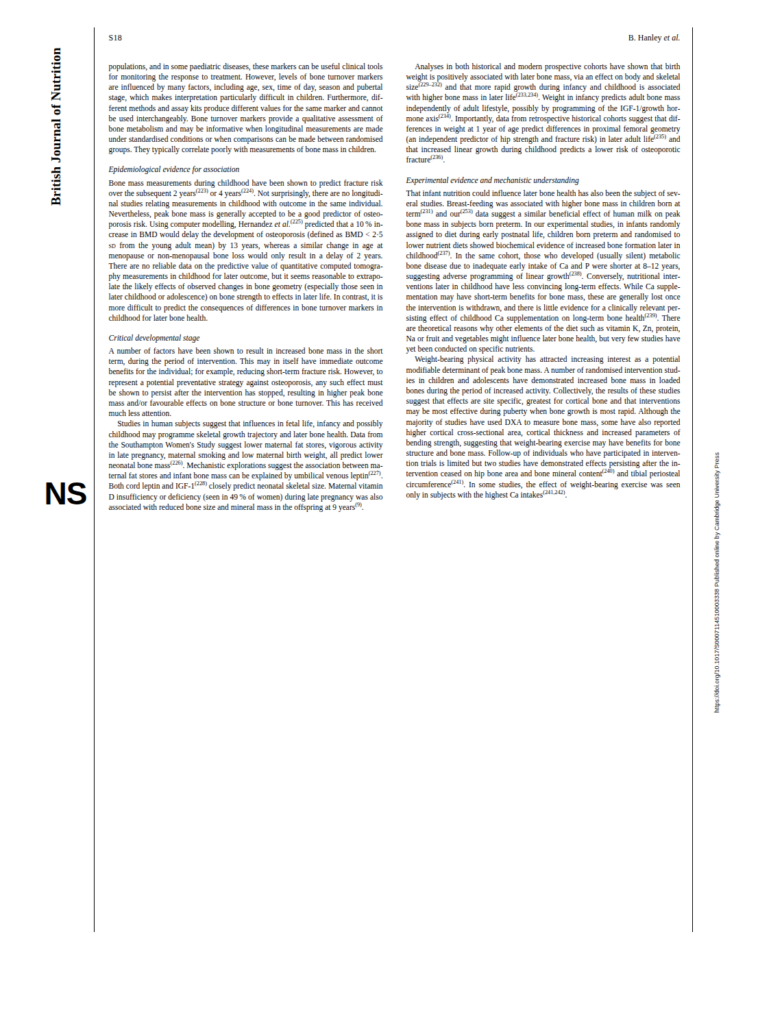British Journal of Nutrition
NS
https://doi.org/10.1017/S0007114510003338 Published online by Cambridge University Press
S18 B. Hanley et al.
populations, and in some paediatric diseases, these markers can be useful clinical tools for monitoring the response to treatment. However, levels of bone turnover markers are influenced by many factors, including age, sex, time of day, season and pubertal stage, which makes interpretation particularly difficult in children. Furthermore, different methods and assay kits produce different values for the same marker and cannot be used interchangeably. Bone turnover markers provide a qualitative assessment of bone metabolism and may be informative when longitudinal measurements are made under standardised conditions or when comparisons can be made between randomised groups. They typically correlate poorly with measurements of bone mass in children.
Epidemiological evidence for association
Bone mass measurements during childhood have been shown to predict fracture risk over the subsequent 2 years(223) or 4 years(224). Not surprisingly, there are no longitudinal studies relating measurements in childhood with outcome in the same individual. Nevertheless, peak bone mass is generally accepted to be a good predictor of osteoporosis risk. Using computer modelling, Hernandez et al.(225) predicted that a 10 % increase in BMD would delay the development of osteoporosis (defined as BMD < 2·5 sd from the young adult mean) by 13 years, whereas a similar change in age at menopause or non-menopausal bone loss would only result in a delay of 2 years. There are no reliable data on the predictive value of quantitative computed tomography measurements in childhood for later outcome, but it seems reasonable to extrapolate the likely effects of observed changes in bone geometry (especially those seen in later childhood or adolescence) on bone strength to effects in later life. In contrast, it is more difficult to predict the consequences of differences in bone turnover markers in childhood for later bone health.
Critical developmental stage
A number of factors have been shown to result in increased bone mass in the short term, during the period of intervention. This may in itself have immediate outcome benefits for the individual; for example, reducing short-term fracture risk. However, to represent a potential preventative strategy against osteoporosis, any such effect must be shown to persist after the intervention has stopped, resulting in higher peak bone mass and/or favourable effects on bone structure or bone turnover. This has received much less attention.
Studies in human subjects suggest that influences in fetal life, infancy and possibly childhood may programme skeletal growth trajectory and later bone health. Data from the Southampton Women's Study suggest lower maternal fat stores, vigorous activity in late pregnancy, maternal smoking and low maternal birth weight, all predict lower neonatal bone mass(226). Mechanistic explorations suggest the association between maternal fat stores and infant bone mass can be explained by umbilical venous leptin(227). Both cord leptin and IGF-1(228) closely predict neonatal skeletal size. Maternal vitamin D insufficiency or deficiency (seen in 49 % of women) during late pregnancy was also associated with reduced bone size and mineral mass in the offspring at 9 years(9).
Analyses in both historical and modern prospective cohorts have shown that birth weight is positively associated with later bone mass, via an effect on body and skeletal size(229–232) and that more rapid growth during infancy and childhood is associated with higher bone mass in later life(233,234). Weight in infancy predicts adult bone mass independently of adult lifestyle, possibly by programming of the IGF-1/growth hormone axis(234). Importantly, data from retrospective historical cohorts suggest that differences in weight at 1 year of age predict differences in proximal femoral geometry (an independent predictor of hip strength and fracture risk) in later adult life(235) and that increased linear growth during childhood predicts a lower risk of osteoporotic fracture(236).
Experimental evidence and mechanistic understanding
That infant nutrition could influence later bone health has also been the subject of several studies. Breast-feeding was associated with higher bone mass in children born at term(231) and our(253) data suggest a similar beneficial effect of human milk on peak bone mass in subjects born preterm. In our experimental studies, in infants randomly assigned to diet during early postnatal life, children born preterm and randomised to lower nutrient diets showed biochemical evidence of increased bone formation later in childhood(237). In the same cohort, those who developed (usually silent) metabolic bone disease due to inadequate early intake of Ca and P were shorter at 8–12 years, suggesting adverse programming of linear growth(238). Conversely, nutritional interventions later in childhood have less convincing long-term effects. While Ca supplementation may have short-term benefits for bone mass, these are generally lost once the intervention is withdrawn, and there is little evidence for a clinically relevant persisting effect of childhood Ca supplementation on long-term bone health(239). There are theoretical reasons why other elements of the diet such as vitamin K, Zn, protein, Na or fruit and vegetables might influence later bone health, but very few studies have yet been conducted on specific nutrients.
Weight-bearing physical activity has attracted increasing interest as a potential modifiable determinant of peak bone mass. A number of randomised intervention studies in children and adolescents have demonstrated increased bone mass in loaded bones during the period of increased activity. Collectively, the results of these studies suggest that effects are site specific, greatest for cortical bone and that interventions may be most effective during puberty when bone growth is most rapid. Although the majority of studies have used DXA to measure bone mass, some have also reported higher cortical cross-sectional area, cortical thickness and increased parameters of bending strength, suggesting that weight-bearing exercise may have benefits for bone structure and bone mass. Follow-up of individuals who have participated in intervention trials is limited but two studies have demonstrated effects persisting after the intervention ceased on hip bone area and bone mineral content(240) and tibial periosteal circumference(241). In some studies, the effect of weight-bearing exercise was seen only in subjects with the highest Ca intakes(241,242).